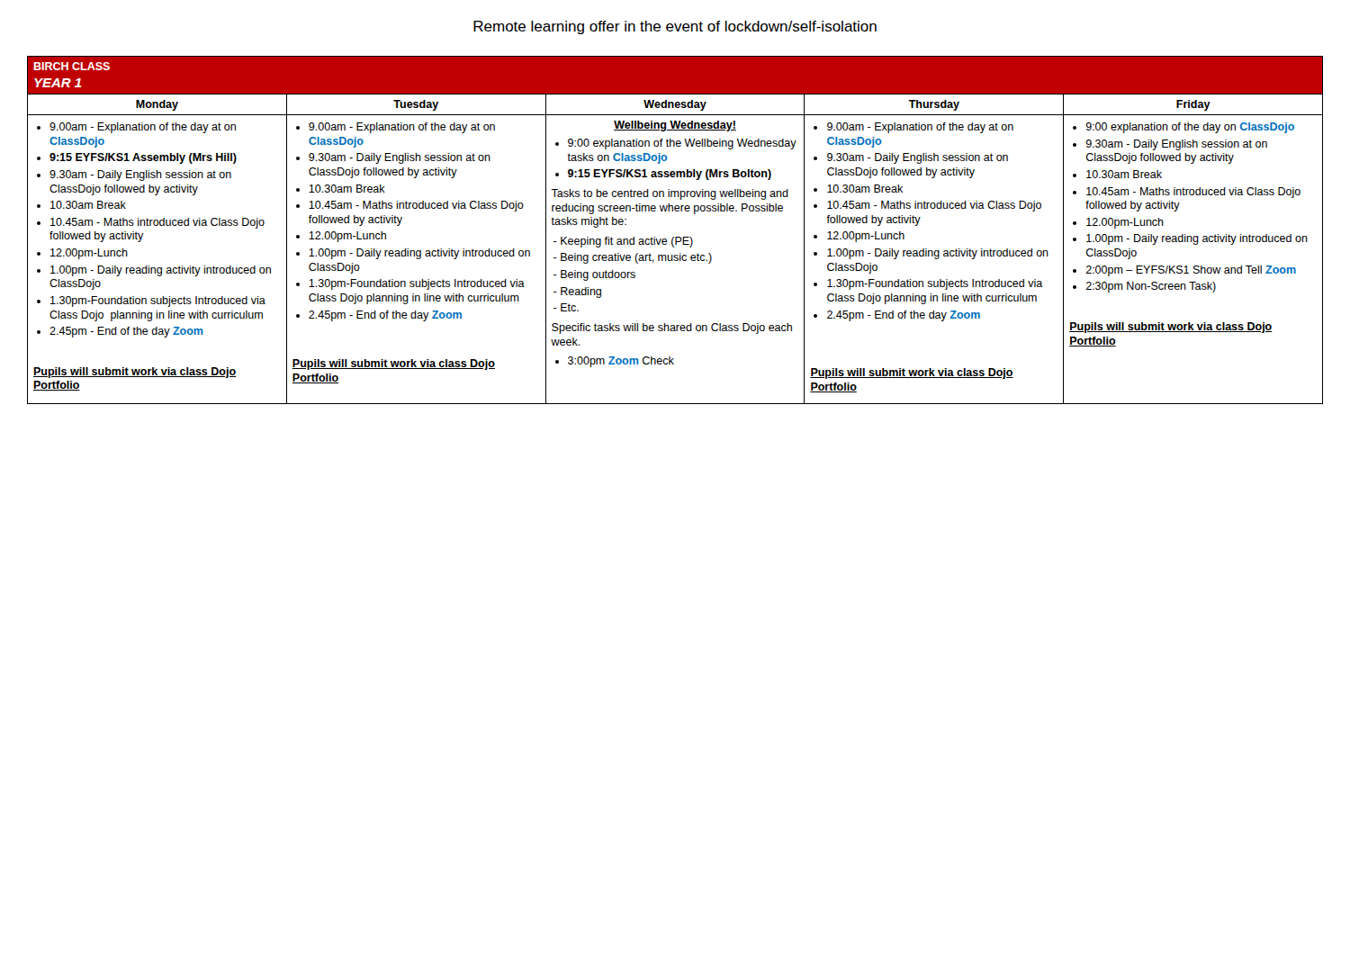Remote learning offer in the event of lockdown/self-isolation
| BIRCH CLASS YEAR 1 |
| Monday | Tuesday | Wednesday | Thursday | Friday |
| 9.00am - Explanation of the day at on ClassDojo 9:15 EYFS/KS1 Assembly (Mrs Hill) 9.30am - Daily English session at on ClassDojo followed by activity 10.30am Break 10.45am - Maths introduced via Class Dojo followed by activity 12.00pm-Lunch 1.00pm - Daily reading activity introduced on ClassDojo 1.30pm-Foundation subjects Introduced via Class Dojo planning in line with curriculum 2.45pm - End of the day Zoom Pupils will submit work via class Dojo Portfolio | 9.00am - Explanation of the day at on ClassDojo 9.30am - Daily English session at on ClassDojo followed by activity 10.30am Break 10.45am - Maths introduced via Class Dojo followed by activity 12.00pm-Lunch 1.00pm - Daily reading activity introduced on ClassDojo 1.30pm-Foundation subjects Introduced via Class Dojo planning in line with curriculum 2.45pm - End of the day Zoom Pupils will submit work via class Dojo Portfolio | Wellbeing Wednesday! 9:00 explanation of the Wellbeing Wednesday tasks on ClassDojo 9:15 EYFS/KS1 assembly (Mrs Bolton) Tasks to be centred on improving wellbeing and reducing screen-time where possible. Possible tasks might be: Keeping fit and active (PE) Being creative (art, music etc.) Being outdoors Reading Etc. Specific tasks will be shared on Class Dojo each week. 3:00pm Zoom Check | 9.00am - Explanation of the day at on ClassDojo 9.30am - Daily English session at on ClassDojo followed by activity 10.30am Break 10.45am - Maths introduced via Class Dojo followed by activity 12.00pm-Lunch 1.00pm - Daily reading activity introduced on ClassDojo 1.30pm-Foundation subjects Introduced via Class Dojo planning in line with curriculum 2.45pm - End of the day Zoom Pupils will submit work via class Dojo Portfolio | 9:00 explanation of the day on ClassDojo 9.30am - Daily English session at on ClassDojo followed by activity 10.30am Break 10.45am - Maths introduced via Class Dojo followed by activity 12.00pm-Lunch 1.00pm - Daily reading activity introduced on ClassDojo 2:00pm – EYFS/KS1 Show and Tell Zoom 2:30pm Non-Screen Task) Pupils will submit work via class Dojo Portfolio |